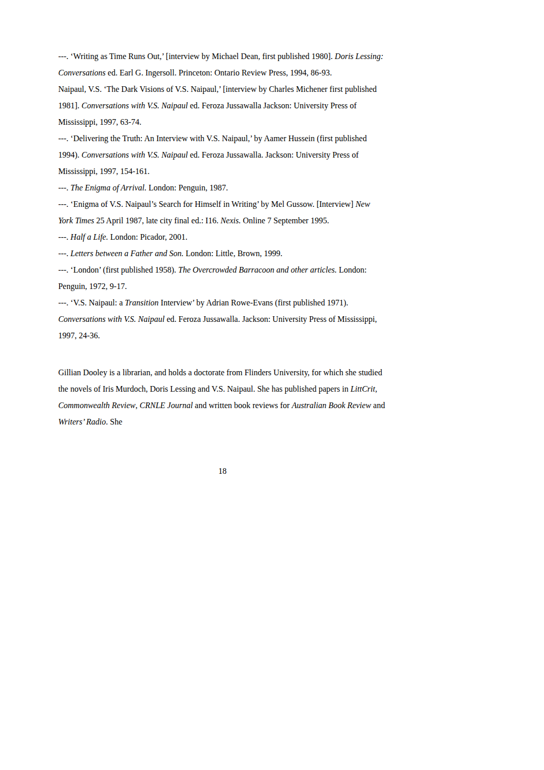---. ‘Writing as Time Runs Out,’ [interview by Michael Dean, first published 1980]. Doris Lessing: Conversations ed. Earl G. Ingersoll. Princeton: Ontario Review Press, 1994, 86-93.
Naipaul, V.S. ‘The Dark Visions of V.S. Naipaul,’ [interview by Charles Michener first published 1981]. Conversations with V.S. Naipaul ed. Feroza Jussawalla Jackson: University Press of Mississippi, 1997, 63-74.
---. ‘Delivering the Truth: An Interview with V.S. Naipaul,’ by Aamer Hussein (first published 1994). Conversations with V.S. Naipaul ed. Feroza Jussawalla. Jackson: University Press of Mississippi, 1997, 154-161.
---. The Enigma of Arrival. London: Penguin, 1987.
---. ‘Enigma of V.S. Naipaul’s Search for Himself in Writing’ by Mel Gussow. [Interview] New York Times 25 April 1987, late city final ed.: I16. Nexis. Online 7 September 1995.
---. Half a Life. London: Picador, 2001.
---. Letters between a Father and Son. London: Little, Brown, 1999.
---. ‘London’ (first published 1958). The Overcrowded Barracoon and other articles. London: Penguin, 1972, 9-17.
---. ‘V.S. Naipaul: a Transition Interview’ by Adrian Rowe-Evans (first published 1971). Conversations with V.S. Naipaul ed. Feroza Jussawalla. Jackson: University Press of Mississippi, 1997, 24-36.
Gillian Dooley is a librarian, and holds a doctorate from Flinders University, for which she studied the novels of Iris Murdoch, Doris Lessing and V.S. Naipaul. She has published papers in LittCrit, Commonwealth Review, CRNLE Journal and written book reviews for Australian Book Review and Writers’ Radio. She
18